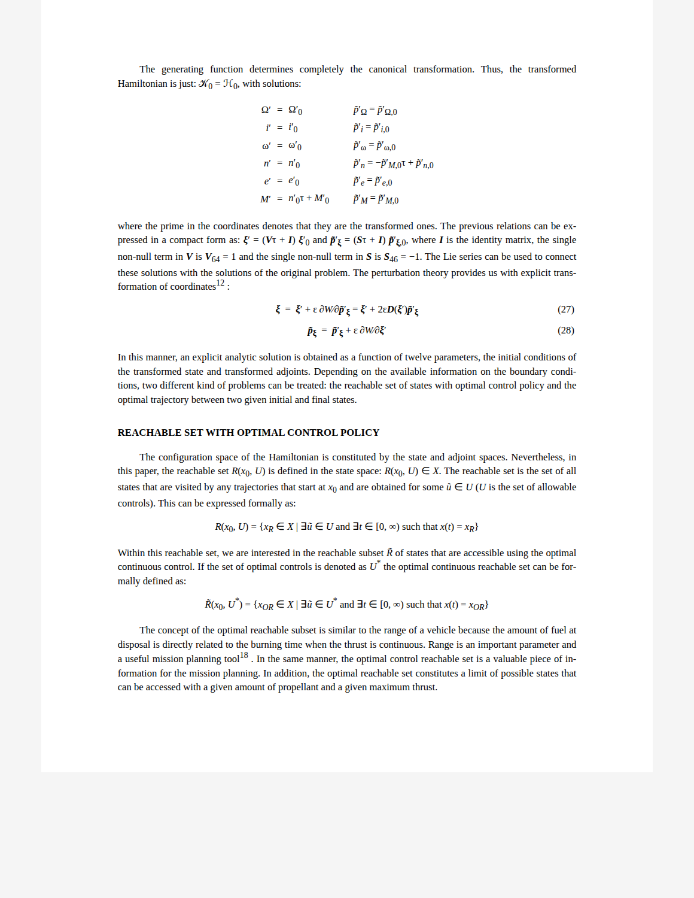The generating function determines completely the canonical transformation. Thus, the transformed Hamiltonian is just: 𝒦0 = ℋ0, with solutions:
| Ω′ | = | Ω′ 0 | p̃ ′ Ω = p̃ ′ Ω,0 |
| i ′ | = | i ′ 0 | p̃ ′ i = p̃ ′ i ,0 |
| ω′ | = | ω′ 0 | p̃ ′ ω = p̃ ′ ω,0 |
| n ′ | = | n ′ 0 | p̃ ′ n = − p̃ ′ M ,0 τ + p̃ ′ n ,0 |
| e ′ | = | e ′ 0 | p̃ ′ e = p̃ ′ e ,0 |
| M ′ | = | n ′ 0 τ + M ′ 0 | p̃ ′ M = p̃ ′ M ,0 |
where the prime in the coordinates denotes that they are the transformed ones. The previous relations can be expressed in a compact form as: ξ′ = (Vτ + I) ξ′0 and p̃′ξ = (Sτ + I) p̃′ξ,0, where I is the identity matrix, the single non-null term in V is V64 = 1 and the single non-null term in S is S46 = −1. The Lie series can be used to connect these solutions with the solutions of the original problem. The perturbation theory provides us with explicit transformation of coordinates12 :
ξ = ξ′ + ε ∂W⁄∂p̃′ξ = ξ′ + 2εD(ξ′)p̃′ξ (27) p̃ξ = p̃′ξ + ε ∂W⁄∂ξ′ (28)
In this manner, an explicit analytic solution is obtained as a function of twelve parameters, the initial conditions of the transformed state and transformed adjoints. Depending on the available information on the boundary conditions, two different kind of problems can be treated: the reachable set of states with optimal control policy and the optimal trajectory between two given initial and final states.
Reachable Set with Optimal Control Policy
The configuration space of the Hamiltonian is constituted by the state and adjoint spaces. Nevertheless, in this paper, the reachable set R(x0, U) is defined in the state space: R(x0, U) ∈ X. The reachable set is the set of all states that are visited by any trajectories that start at x0 and are obtained for some ũ ∈ U (U is the set of allowable controls). This can be expressed formally as:
R(x0, U) = {xR ∈ X | ∃ũ ∈ U and ∃t ∈ [0, ∞) such that x(t) = xR}
Within this reachable set, we are interested in the reachable subset R̃ of states that are accessible using the optimal continuous control. If the set of optimal controls is denoted as U* the optimal continuous reachable set can be formally defined as:
R̃(x0, U*) = {xOR ∈ X | ∃ũ ∈ U* and ∃t ∈ [0, ∞) such that x(t) = xOR}
The concept of the optimal reachable subset is similar to the range of a vehicle because the amount of fuel at disposal is directly related to the burning time when the thrust is continuous. Range is an important parameter and a useful mission planning tool18 . In the same manner, the optimal control reachable set is a valuable piece of information for the mission planning. In addition, the optimal reachable set constitutes a limit of possible states that can be accessed with a given amount of propellant and a given maximum thrust.